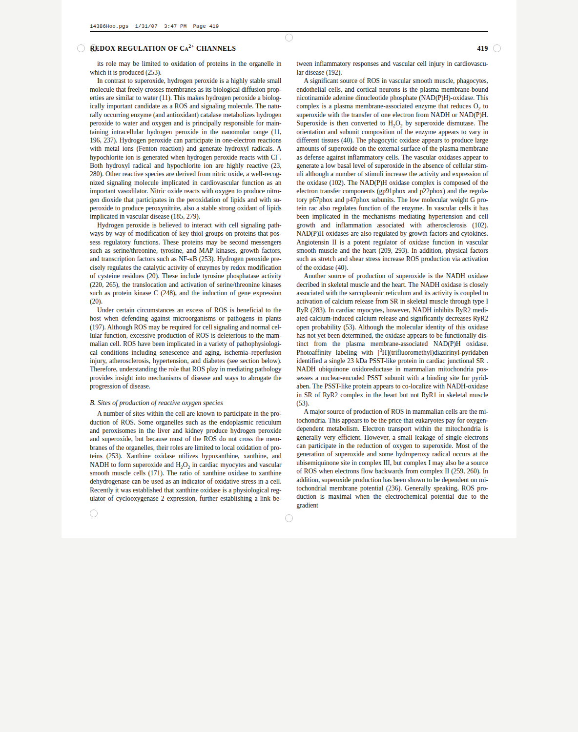14386Hoo.pgs 1/31/07 3:47 PM Page 419
REDOX REGULATION OF Ca2+ CHANNELS 419
its role may be limited to oxidation of proteins in the organelle in which it is produced (253).
In contrast to superoxide, hydrogen peroxide is a highly stable small molecule that freely crosses membranes as its biological diffusion properties are similar to water (11). This makes hydrogen peroxide a biologically important candidate as a ROS and signaling molecule. The naturally occurring enzyme (and antioxidant) catalase metabolizes hydrogen peroxide to water and oxygen and is principally responsible for maintaining intracellular hydrogen peroxide in the nanomolar range (11, 196, 237). Hydrogen peroxide can participate in one-electron reactions with metal ions (Fenton reaction) and generate hydroxyl radicals. A hypochlorite ion is generated when hydrogen peroxide reacts with Cl−. Both hydroxyl radical and hypochlorite ion are highly reactive (23, 280). Other reactive species are derived from nitric oxide, a well-recognized signaling molecule implicated in cardiovascular function as an important vasodilator. Nitric oxide reacts with oxygen to produce nitrogen dioxide that participates in the peroxidation of lipids and with superoxide to produce peroxynitrite, also a stable strong oxidant of lipids implicated in vascular disease (185, 279).
Hydrogen peroxide is believed to interact with cell signaling pathways by way of modification of key thiol groups on proteins that possess regulatory functions. These proteins may be second messengers such as serine/threonine, tyrosine, and MAP kinases, growth factors, and transcription factors such as NF-κB (253). Hydrogen peroxide precisely regulates the catalytic activity of enzymes by redox modification of cysteine residues (20). These include tyrosine phosphatase activity (220, 265), the translocation and activation of serine/threonine kinases such as protein kinase C (248), and the induction of gene expression (20).
Under certain circumstances an excess of ROS is beneficial to the host when defending against microorganisms or pathogens in plants (197). Although ROS may be required for cell signaling and normal cellular function, excessive production of ROS is deleterious to the mammalian cell. ROS have been implicated in a variety of pathophysiological conditions including senescence and aging, ischemia–reperfusion injury, atherosclerosis, hypertension, and diabetes (see section below). Therefore, understanding the role that ROS play in mediating pathology provides insight into mechanisms of disease and ways to abrogate the progression of disease.
B. Sites of production of reactive oxygen species
A number of sites within the cell are known to participate in the production of ROS. Some organelles such as the endoplasmic reticulum and peroxisomes in the liver and kidney produce hydrogen peroxide and superoxide, but because most of the ROS do not cross the membranes of the organelles, their roles are limited to local oxidation of proteins (253). Xanthine oxidase utilizes hypoxanthine, xanthine, and NADH to form superoxide and H2O2 in cardiac myocytes and vascular smooth muscle cells (171). The ratio of xanthine oxidase to xanthine dehydrogenase can be used as an indicator of oxidative stress in a cell. Recently it was established that xanthine oxidase is a physiological regulator of cyclooxygenase 2 expression, further establishing a link between inflammatory responses and vascular cell injury in cardiovascular disease (192).
A significant source of ROS in vascular smooth muscle, phagocytes, endothelial cells, and cortical neurons is the plasma membrane-bound nicotinamide adenine dinucleotide phosphate (NAD(P)H)-oxidase. This complex is a plasma membrane-associated enzyme that reduces O2 to superoxide with the transfer of one electron from NADH or NAD(P)H. Superoxide is then converted to H2O2 by superoxide dismutase. The orientation and subunit composition of the enzyme appears to vary in different tissues (40). The phagocytic oxidase appears to produce large amounts of superoxide on the external surface of the plasma membrane as defense against inflammatory cells. The vascular oxidases appear to generate a low basal level of superoxide in the absence of cellular stimuli although a number of stimuli increase the activity and expression of the oxidase (102). The NAD(P)H oxidase complex is composed of the electron transfer components (gp91phox and p22phox) and the regulatory p67phox and p47phox subunits. The low molecular weight G protein rac also regulates function of the enzyme. In vascular cells it has been implicated in the mechanisms mediating hypertension and cell growth and inflammation associated with atherosclerosis (102). NAD(P)H oxidases are also regulated by growth factors and cytokines. Angiotensin II is a potent regulator of oxidase function in vascular smooth muscle and the heart (209, 293). In addition, physical factors such as stretch and shear stress increase ROS production via activation of the oxidase (40).
Another source of production of superoxide is the NADH oxidase decribed in skeletal muscle and the heart. The NADH oxidase is closely associated with the sarcoplasmic reticulum and its activity is coupled to activation of calcium release from SR in skeletal muscle through type I RyR (283). In cardiac myocytes, however, NADH inhibits RyR2 mediated calcium-induced calcium release and significantly decreases RyR2 open probability (53). Although the molecular identity of this oxidase has not yet been determined, the oxidase appears to be functionally distinct from the plasma membrane-associated NAD(P)H oxidase. Photoaffinity labeling with [3H](trifluoromethyl)diazirinyl-pyridaben identified a single 23 kDa PSST-like protein in cardiac junctional SR . NADH ubiquinone oxidoreductase in mammalian mitochondria possesses a nuclear-encoded PSST subunit with a binding site for pyridaben. The PSST-like protein appears to co-localize with NADH-oxidase in SR of RyR2 complex in the heart but not RyR1 in skeletal muscle (53).
A major source of production of ROS in mammalian cells are the mitochondria. This appears to be the price that eukaryotes pay for oxygen-dependent metabolism. Electron transport within the mitochondria is generally very efficient. However, a small leakage of single electrons can participate in the reduction of oxygen to superoxide. Most of the generation of superoxide and some hydroperoxy radical occurs at the ubisemiquinone site in complex III, but complex I may also be a source of ROS when electrons flow backwards from complex II (259, 260). In addition, superoxide production has been shown to be dependent on mitochondrial membrane potential (236). Generally speaking, ROS production is maximal when the electrochemical potential due to the gradient